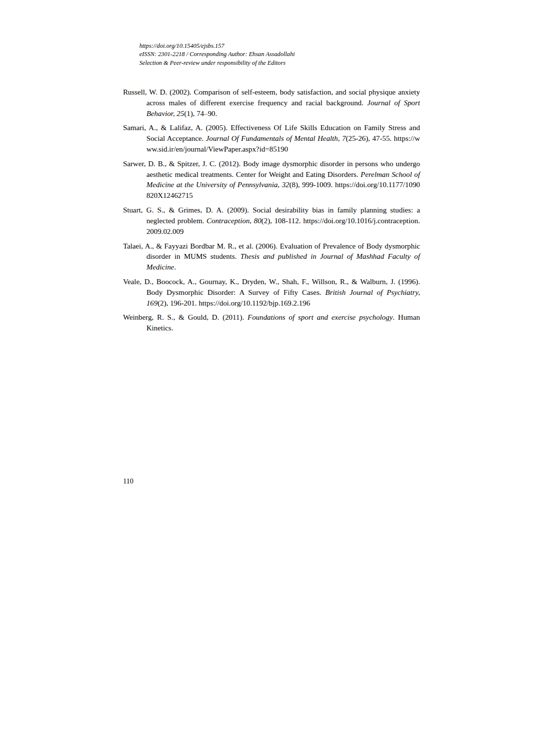https://doi.org/10.15405/ejsbs.157
eISSN: 2301-2218 / Corresponding Author: Ehsan Assadollahi
Selection & Peer-review under responsibility of the Editors
Russell, W. D. (2002). Comparison of self-esteem, body satisfaction, and social physique anxiety across males of different exercise frequency and racial background. Journal of Sport Behavior, 25(1), 74–90.
Samari, A., & Lalifaz, A. (2005). Effectiveness Of Life Skills Education on Family Stress and Social Acceptance. Journal Of Fundamentals of Mental Health, 7(25-26), 47-55. https://www.sid.ir/en/journal/ViewPaper.aspx?id=85190
Sarwer, D. B., & Spitzer, J. C. (2012). Body image dysmorphic disorder in persons who undergo aesthetic medical treatments. Center for Weight and Eating Disorders. Perelman School of Medicine at the University of Pennsylvania, 32(8), 999-1009. https://doi.org/10.1177/1090820X12462715
Stuart, G. S., & Grimes, D. A. (2009). Social desirability bias in family planning studies: a neglected problem. Contraception, 80(2), 108-112. https://doi.org/10.1016/j.contraception.2009.02.009
Talaei, A., & Fayyazi Bordbar M. R., et al. (2006). Evaluation of Prevalence of Body dysmorphic disorder in MUMS students. Thesis and published in Journal of Mashhad Faculty of Medicine.
Veale, D., Boocock, A., Gournay, K., Dryden, W., Shah, F., Willson, R., & Walburn, J. (1996). Body Dysmorphic Disorder: A Survey of Fifty Cases. British Journal of Psychiatry, 169(2), 196-201. https://doi.org/10.1192/bjp.169.2.196
Weinberg, R. S., & Gould, D. (2011). Foundations of sport and exercise psychology. Human Kinetics.
110